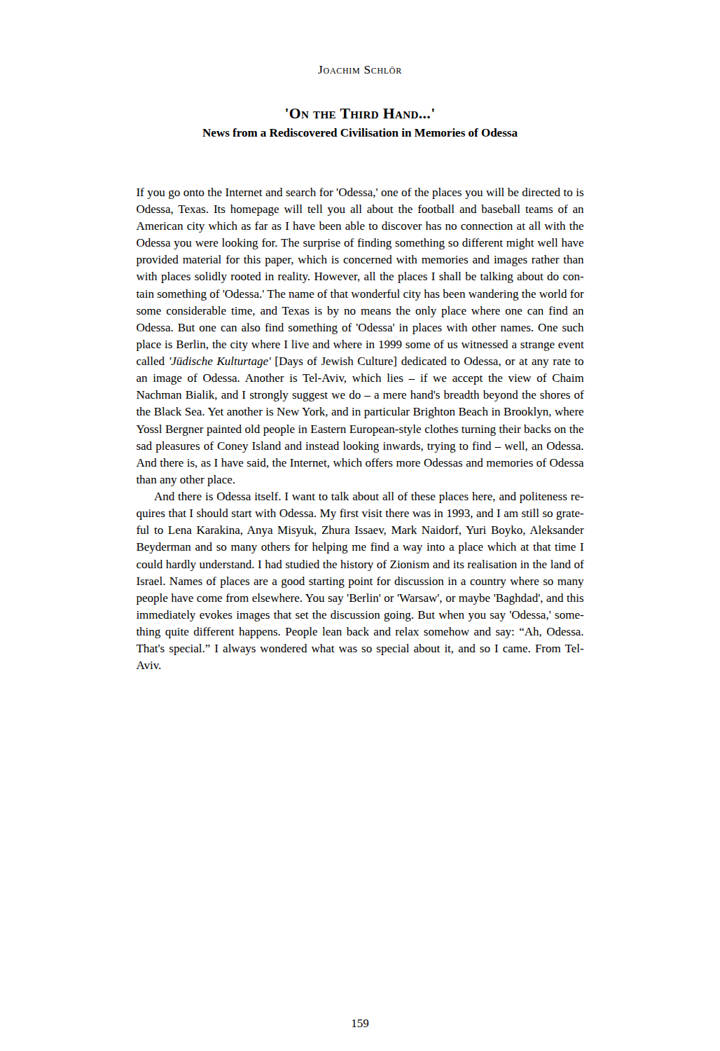Joachim Schlör
'On the Third Hand...'
News from a Rediscovered Civilisation in Memories of Odessa
If you go onto the Internet and search for 'Odessa,' one of the places you will be directed to is Odessa, Texas. Its homepage will tell you all about the football and baseball teams of an American city which as far as I have been able to discover has no connection at all with the Odessa you were looking for. The surprise of finding something so different might well have provided material for this paper, which is concerned with memories and images rather than with places solidly rooted in reality. However, all the places I shall be talking about do contain something of 'Odessa.' The name of that wonderful city has been wandering the world for some considerable time, and Texas is by no means the only place where one can find an Odessa. But one can also find something of 'Odessa' in places with other names. One such place is Berlin, the city where I live and where in 1999 some of us witnessed a strange event called 'Jüdische Kulturtage' [Days of Jewish Culture] dedicated to Odessa, or at any rate to an image of Odessa. Another is Tel-Aviv, which lies – if we accept the view of Chaim Nachman Bialik, and I strongly suggest we do – a mere hand's breadth beyond the shores of the Black Sea. Yet another is New York, and in particular Brighton Beach in Brooklyn, where Yossl Bergner painted old people in Eastern European-style clothes turning their backs on the sad pleasures of Coney Island and instead looking inwards, trying to find – well, an Odessa. And there is, as I have said, the Internet, which offers more Odessas and memories of Odessa than any other place.
And there is Odessa itself. I want to talk about all of these places here, and politeness requires that I should start with Odessa. My first visit there was in 1993, and I am still so grateful to Lena Karakina, Anya Misyuk, Zhura Issaev, Mark Naidorf, Yuri Boyko, Aleksander Beyderman and so many others for helping me find a way into a place which at that time I could hardly understand. I had studied the history of Zionism and its realisation in the land of Israel. Names of places are a good starting point for discussion in a country where so many people have come from elsewhere. You say 'Berlin' or 'Warsaw', or maybe 'Baghdad', and this immediately evokes images that set the discussion going. But when you say 'Odessa,' something quite different happens. People lean back and relax somehow and say: “Ah, Odessa. That's special.” I always wondered what was so special about it, and so I came. From Tel-Aviv.
159